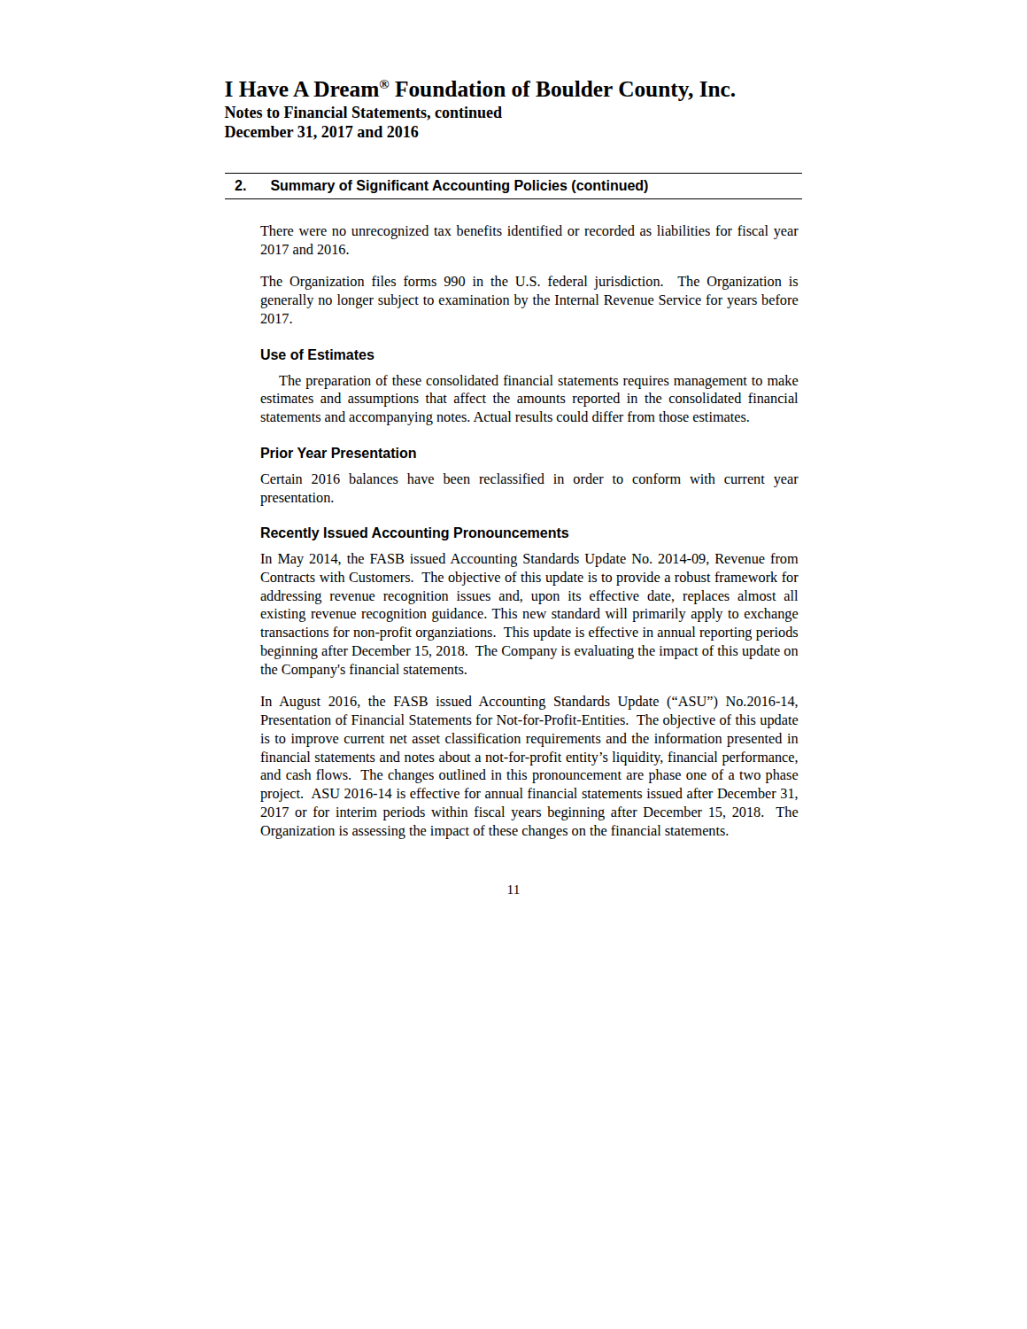I Have A Dream® Foundation of Boulder County, Inc.
Notes to Financial Statements, continued
December 31, 2017 and 2016
2. Summary of Significant Accounting Policies (continued)
There were no unrecognized tax benefits identified or recorded as liabilities for fiscal year 2017 and 2016.
The Organization files forms 990 in the U.S. federal jurisdiction. The Organization is generally no longer subject to examination by the Internal Revenue Service for years before 2017.
Use of Estimates
The preparation of these consolidated financial statements requires management to make estimates and assumptions that affect the amounts reported in the consolidated financial statements and accompanying notes. Actual results could differ from those estimates.
Prior Year Presentation
Certain 2016 balances have been reclassified in order to conform with current year presentation.
Recently Issued Accounting Pronouncements
In May 2014, the FASB issued Accounting Standards Update No. 2014-09, Revenue from Contracts with Customers. The objective of this update is to provide a robust framework for addressing revenue recognition issues and, upon its effective date, replaces almost all existing revenue recognition guidance. This new standard will primarily apply to exchange transactions for non-profit organziations. This update is effective in annual reporting periods beginning after December 15, 2018. The Company is evaluating the impact of this update on the Company's financial statements.
In August 2016, the FASB issued Accounting Standards Update (“ASU”) No.2016-14, Presentation of Financial Statements for Not-for-Profit-Entities. The objective of this update is to improve current net asset classification requirements and the information presented in financial statements and notes about a not-for-profit entity’s liquidity, financial performance, and cash flows. The changes outlined in this pronouncement are phase one of a two phase project. ASU 2016-14 is effective for annual financial statements issued after December 31, 2017 or for interim periods within fiscal years beginning after December 15, 2018. The Organization is assessing the impact of these changes on the financial statements.
11